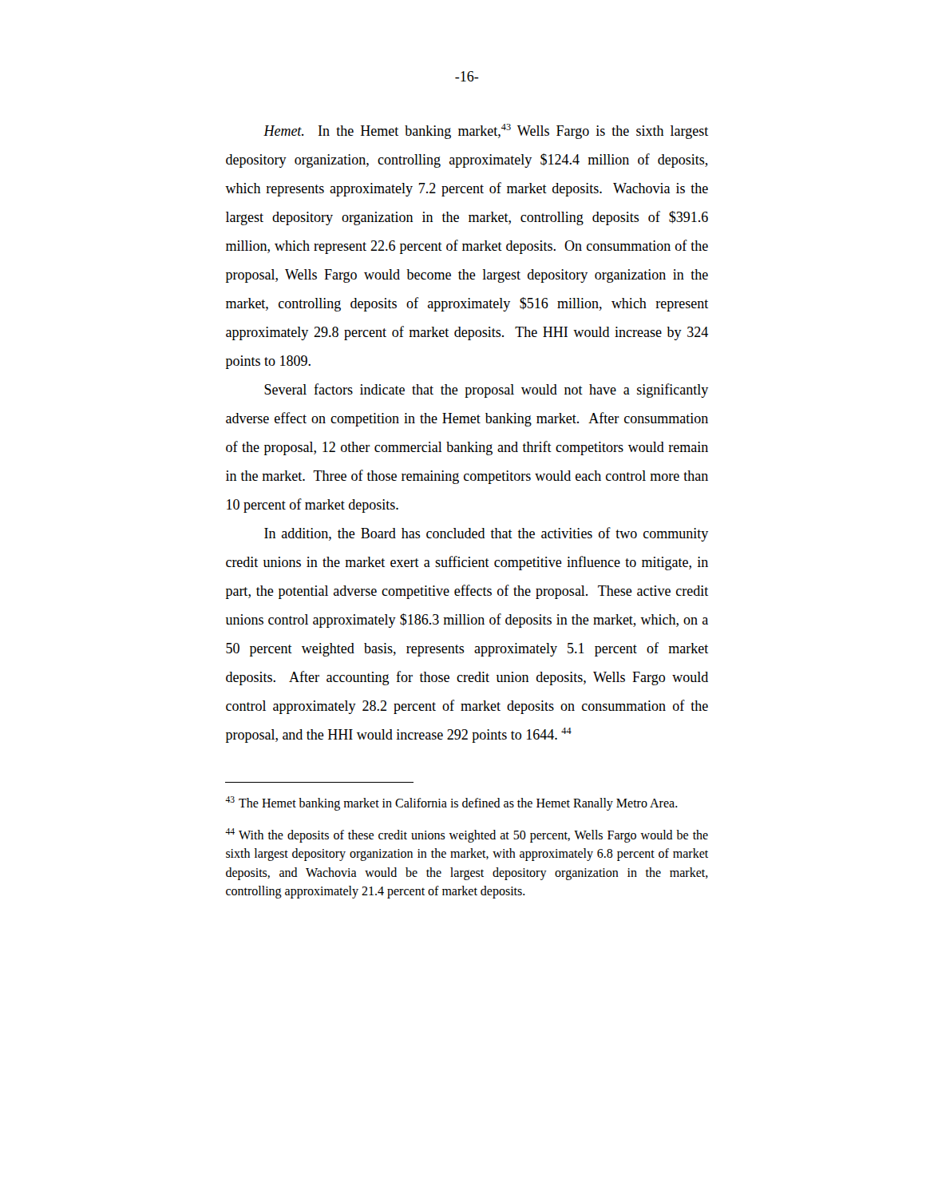-16-
Hemet. In the Hemet banking market,43 Wells Fargo is the sixth largest depository organization, controlling approximately $124.4 million of deposits, which represents approximately 7.2 percent of market deposits. Wachovia is the largest depository organization in the market, controlling deposits of $391.6 million, which represent 22.6 percent of market deposits. On consummation of the proposal, Wells Fargo would become the largest depository organization in the market, controlling deposits of approximately $516 million, which represent approximately 29.8 percent of market deposits. The HHI would increase by 324 points to 1809.
Several factors indicate that the proposal would not have a significantly adverse effect on competition in the Hemet banking market. After consummation of the proposal, 12 other commercial banking and thrift competitors would remain in the market. Three of those remaining competitors would each control more than 10 percent of market deposits.
In addition, the Board has concluded that the activities of two community credit unions in the market exert a sufficient competitive influence to mitigate, in part, the potential adverse competitive effects of the proposal. These active credit unions control approximately $186.3 million of deposits in the market, which, on a 50 percent weighted basis, represents approximately 5.1 percent of market deposits. After accounting for those credit union deposits, Wells Fargo would control approximately 28.2 percent of market deposits on consummation of the proposal, and the HHI would increase 292 points to 1644. 44
43 The Hemet banking market in California is defined as the Hemet Ranally Metro Area.
44 With the deposits of these credit unions weighted at 50 percent, Wells Fargo would be the sixth largest depository organization in the market, with approximately 6.8 percent of market deposits, and Wachovia would be the largest depository organization in the market, controlling approximately 21.4 percent of market deposits.